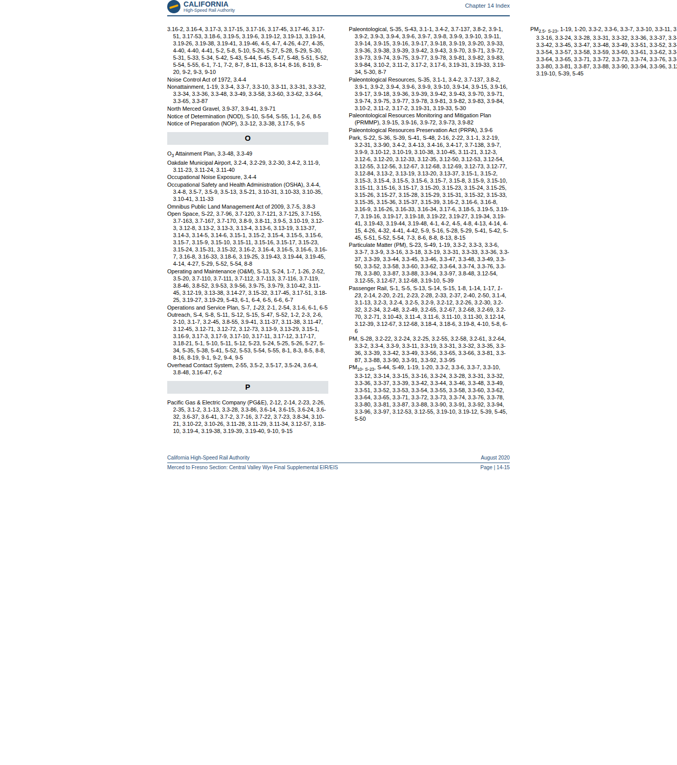CALIFORNIA
High-Speed Rail Authority
Chapter 14 Index
3.16-2, 3.16-4, 3.17-3, 3.17-15, 3.17-16, 3.17-45, 3.17-46, 3.17-51, 3.17-53, 3.18-6, 3.19-5, 3.19-6, 3.19-12, 3.19-13, 3.19-14, 3.19-26, 3.19-38, 3.19-41, 3.19-46, 4-5, 4-7, 4-26, 4-27, 4-35, 4-40, 4-40, 4-41, 5-2, 5-8, 5-10, 5-26, 5-27, 5-28, 5-29, 5-30, 5-31, 5-33, 5-34, 5-42, 5-43, 5-44, 5-45, 5-47, 5-48, 5-51, 5-52, 5-54, 5-55, 6-1, 7-1, 7-2, 8-7, 8-11, 8-13, 8-14, 8-16, 8-19, 8-20, 9-2, 9-3, 9-10
Noise Control Act of 1972, 3.4-4
Nonattainment, 1-19, 3.3-4, 3.3-7, 3.3-10, 3.3-11, 3.3-31, 3.3-32, 3.3-34, 3.3-36, 3.3-48, 3.3-49, 3.3-58, 3.3-60, 3.3-62, 3.3-64, 3.3-65, 3.3-87
North Merced Gravel, 3.9-37, 3.9-41, 3.9-71
Notice of Determination (NOD), S-10, S-54, S-55, 1-1, 2-6, 8-5
Notice of Preparation (NOP), 3.3-12, 3.3-38, 3.17-5, 9-5
O
O3 Attainment Plan, 3.3-48, 3.3-49
Oakdale Municipal Airport, 3.2-4, 3.2-29, 3.2-30, 3.4-2, 3.11-9, 3.11-23, 3.11-24, 3.11-40
Occupational Noise Exposure, 3.4-4
Occupational Safety and Health Administration (OSHA), 3.4-4, 3.4-8, 3.5-7, 3.5-9, 3.5-13, 3.5-21, 3.10-31, 3.10-33, 3.10-35, 3.10-41, 3.11-33
Omnibus Public Land Management Act of 2009, 3.7-5, 3.8-3
Open Space, S-22, 3.7-96, 3.7-120, 3.7-121, 3.7-125, 3.7-155, 3.7-163, 3.7-167, 3.7-170, 3.8-9, 3.8-11, 3.9-5, 3.10-19, 3.12-3, 3.12-8, 3.13-2, 3.13-3, 3.13-4, 3.13-6, 3.13-19, 3.13-37, 3.14-3, 3.14-5, 3.14-6, 3.15-1, 3.15-2, 3.15-4, 3.15-5, 3.15-6, 3.15-7, 3.15-9, 3.15-10, 3.15-11, 3.15-16, 3.15-17, 3.15-23, 3.15-24, 3.15-31, 3.15-32, 3.16-2, 3.16-4, 3.16-5, 3.16-6, 3.16-7, 3.16-8, 3.16-33, 3.18-6, 3.19-25, 3.19-43, 3.19-44, 3.19-45, 4-14, 4-27, 5-29, 5-52, 5-54, 8-8
Operating and Maintenance (O&M), S-13, S-24, 1-7, 1-26, 2-52, 3.5-20, 3.7-110, 3.7-111, 3.7-112, 3.7-113, 3.7-116, 3.7-119, 3.8-46, 3.8-52, 3.9-53, 3.9-56, 3.9-75, 3.9-79, 3.10-42, 3.11-45, 3.12-19, 3.13-38, 3.14-27, 3.15-32, 3.17-45, 3.17-51, 3.18-25, 3.19-27, 3.19-29, 5-43, 6-1, 6-4, 6-5, 6-6, 6-7
Operations and Service Plan, S-7, 1-23, 2-1, 2-54, 3.1-6, 6-1, 6-5
Outreach, S-4, S-8, S-11, S-12, S-15, S-47, S-52, 1-2, 2-3, 2-6, 2-10, 3.1-7, 3.2-45, 3.8-55, 3.9-41, 3.11-37, 3.11-38, 3.11-47, 3.12-45, 3.12-71, 3.12-72, 3.12-73, 3.13-9, 3.13-29, 3.15-1, 3.16-9, 3.17-3, 3.17-9, 3.17-10, 3.17-11, 3.17-12, 3.17-17, 3.18-21, 5-1, 5-10, 5-11, 5-12, 5-23, 5-24, 5-25, 5-26, 5-27, 5-34, 5-35, 5-38, 5-41, 5-52, 5-53, 5-54, 5-55, 8-1, 8-3, 8-5, 8-8, 8-16, 8-19, 9-1, 9-2, 9-4, 9-5
Overhead Contact System, 2-55, 3.5-2, 3.5-17, 3.5-24, 3.6-4, 3.8-48, 3.16-47, 6-2
P
Pacific Gas & Electric Company (PG&E), 2-12, 2-14, 2-23, 2-26, 2-35, 3.1-2, 3.1-13, 3.3-28, 3.3-86, 3.6-14, 3.6-15, 3.6-24, 3.6-32, 3.6-37, 3.6-41, 3.7-2, 3.7-16, 3.7-22, 3.7-23, 3.8-34, 3.10-21, 3.10-22, 3.10-26, 3.11-28, 3.11-29, 3.11-34, 3.12-57, 3.18-10, 3.19-4, 3.19-38, 3.19-39, 3.19-40, 9-10, 9-15
Paleontological, S-35, S-43, 3.1-1, 3.4-2, 3.7-137, 3.8-2, 3.9-1, 3.9-2, 3.9-3, 3.9-4, 3.9-6, 3.9-7, 3.9-8, 3.9-9, 3.9-10, 3.9-11, 3.9-14, 3.9-15, 3.9-16, 3.9-17, 3.9-18, 3.9-19, 3.9-20, 3.9-33, 3.9-36, 3.9-38, 3.9-39, 3.9-42, 3.9-43, 3.9-70, 3.9-71, 3.9-72, 3.9-73, 3.9-74, 3.9-75, 3.9-77, 3.9-78, 3.9-81, 3.9-82, 3.9-83, 3.9-84, 3.10-2, 3.11-2, 3.17-2, 3.17-6, 3.19-31, 3.19-33, 3.19-34, 5-30, 8-7
Paleontological Resources, S-35, 3.1-1, 3.4-2, 3.7-137, 3.8-2, 3.9-1, 3.9-2, 3.9-4, 3.9-6, 3.9-9, 3.9-10, 3.9-14, 3.9-15, 3.9-16, 3.9-17, 3.9-18, 3.9-36, 3.9-39, 3.9-42, 3.9-43, 3.9-70, 3.9-71, 3.9-74, 3.9-75, 3.9-77, 3.9-78, 3.9-81, 3.9-82, 3.9-83, 3.9-84, 3.10-2, 3.11-2, 3.17-2, 3.19-31, 3.19-33, 5-30
Paleontological Resources Monitoring and Mitigation Plan (PRMMP), 3.9-15, 3.9-16, 3.9-72, 3.9-73, 3.9-82
Paleontological Resources Preservation Act (PRPA), 3.9-6
Park, S-22, S-36, S-39, S-41, S-48, 2-16, 2-22, 3.1-1, 3.2-19, 3.2-31, 3.3-90, 3.4-2, 3.4-13, 3.4-16, 3.4-17, 3.7-138, 3.9-7, 3.9-9, 3.10-12, 3.10-19, 3.10-38, 3.10-45, 3.11-21, 3.12-3, 3.12-6, 3.12-20, 3.12-33, 3.12-35, 3.12-50, 3.12-53, 3.12-54, 3.12-55, 3.12-56, 3.12-67, 3.12-68, 3.12-69, 3.12-73, 3.12-77, 3.12-84, 3.13-2, 3.13-19, 3.13-20, 3.13-37, 3.15-1, 3.15-2, 3.15-3, 3.15-4, 3.15-5, 3.15-6, 3.15-7, 3.15-8, 3.15-9, 3.15-10, 3.15-11, 3.15-16, 3.15-17, 3.15-20, 3.15-23, 3.15-24, 3.15-25, 3.15-26, 3.15-27, 3.15-28, 3.15-29, 3.15-31, 3.15-32, 3.15-33, 3.15-35, 3.15-36, 3.15-37, 3.15-39, 3.16-2, 3.16-6, 3.16-8, 3.16-9, 3.16-26, 3.16-33, 3.16-34, 3.17-6, 3.18-5, 3.19-5, 3.19-7, 3.19-16, 3.19-17, 3.19-18, 3.19-22, 3.19-27, 3.19-34, 3.19-41, 3.19-43, 3.19-44, 3.19-48, 4-1, 4-2, 4-5, 4-8, 4-13, 4-14, 4-15, 4-26, 4-32, 4-41, 4-42, 5-9, 5-16, 5-28, 5-29, 5-41, 5-42, 5-45, 5-51, 5-52, 5-54, 7-3, 8-6, 8-8, 8-13, 8-15
Particulate Matter (PM), S-23, S-49, 1-19, 3.3-2, 3.3-3, 3.3-6, 3.3-7, 3.3-9, 3.3-16, 3.3-18, 3.3-19, 3.3-31, 3.3-33, 3.3-36, 3.3-37, 3.3-39, 3.3-44, 3.3-45, 3.3-46, 3.3-47, 3.3-48, 3.3-49, 3.3-50, 3.3-52, 3.3-58, 3.3-60, 3.3-62, 3.3-64, 3.3-74, 3.3-76, 3.3-78, 3.3-80, 3.3-87, 3.3-88, 3.3-94, 3.3-97, 3.8-48, 3.12-54, 3.12-55, 3.12-67, 3.12-68, 3.19-10, 5-39
Passenger Rail, S-1, S-5, S-13, S-14, S-15, 1-8, 1-14, 1-17, 1-23, 2-14, 2-20, 2-21, 2-23, 2-28, 2-33, 2-37, 2-40, 2-50, 3.1-4, 3.1-13, 3.2-3, 3.2-4, 3.2-5, 3.2-9, 3.2-12, 3.2-26, 3.2-30, 3.2-32, 3.2-34, 3.2-48, 3.2-49, 3.2-65, 3.2-67, 3.2-68, 3.2-69, 3.2-70, 3.2-71, 3.10-43, 3.11-4, 3.11-6, 3.11-10, 3.11-30, 3.12-14, 3.12-39, 3.12-67, 3.12-68, 3.18-4, 3.18-6, 3.19-8, 4-10, 5-8, 6-6
PM, S-28, 3.2-22, 3.2-24, 3.2-25, 3.2-55, 3.2-58, 3.2-61, 3.2-64, 3.3-2, 3.3-4, 3.3-9, 3.3-11, 3.3-19, 3.3-31, 3.3-32, 3.3-35, 3.3-36, 3.3-39, 3.3-42, 3.3-49, 3.3-56, 3.3-65, 3.3-66, 3.3-81, 3.3-87, 3.3-88, 3.3-90, 3.3-91, 3.3-92, 3.3-95
PM10, S-23, S-44, S-49, 1-19, 1-20, 3.3-2, 3.3-6, 3.3-7, 3.3-10, 3.3-12, 3.3-14, 3.3-15, 3.3-16, 3.3-24, 3.3-28, 3.3-31, 3.3-32, 3.3-36, 3.3-37, 3.3-39, 3.3-42, 3.3-44, 3.3-46, 3.3-48, 3.3-49, 3.3-51, 3.3-52, 3.3-53, 3.3-54, 3.3-55, 3.3-58, 3.3-60, 3.3-62, 3.3-64, 3.3-65, 3.3-71, 3.3-72, 3.3-73, 3.3-74, 3.3-76, 3.3-78, 3.3-80, 3.3-81, 3.3-87, 3.3-88, 3.3-90, 3.3-91, 3.3-92, 3.3-94, 3.3-96, 3.3-97, 3.12-53, 3.12-55, 3.19-10, 3.19-12, 5-39, 5-45, 5-50
PM2.5, S-23, 1-19, 1-20, 3.3-2, 3.3-6, 3.3-7, 3.3-10, 3.3-11, 3.3-14, 3.3-16, 3.3-24, 3.3-28, 3.3-31, 3.3-32, 3.3-36, 3.3-37, 3.3-39, 3.3-42, 3.3-45, 3.3-47, 3.3-48, 3.3-49, 3.3-51, 3.3-52, 3.3-53, 3.3-54, 3.3-57, 3.3-58, 3.3-59, 3.3-60, 3.3-61, 3.3-62, 3.3-63, 3.3-64, 3.3-65, 3.3-71, 3.3-72, 3.3-73, 3.3-74, 3.3-76, 3.3-78, 3.3-80, 3.3-81, 3.3-87, 3.3-88, 3.3-90, 3.3-94, 3.3-96, 3.12-53, 3.19-10, 5-39, 5-45
California High-Speed Rail Authority August 2020
Merced to Fresno Section: Central Valley Wye Final Supplemental EIR/EIS Page | 14-15